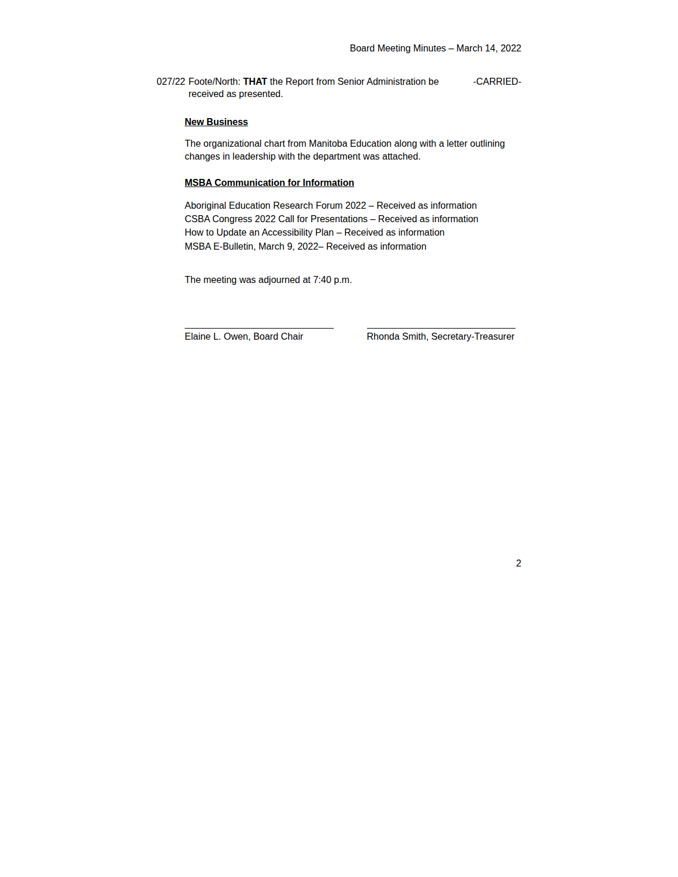Board Meeting Minutes – March 14, 2022
027/22
Foote/North: THAT the Report from Senior Administration be received as presented.
-CARRIED-
New Business
The organizational chart from Manitoba Education along with a letter outlining changes in leadership with the department was attached.
MSBA Communication for Information
Aboriginal Education Research Forum 2022 – Received as information
CSBA Congress 2022 Call for Presentations – Received as information
How to Update an Accessibility Plan – Received as information
MSBA E-Bulletin, March 9, 2022– Received as information
The meeting was adjourned at 7:40 p.m.
Elaine L. Owen, Board Chair
Rhonda Smith, Secretary-Treasurer
2